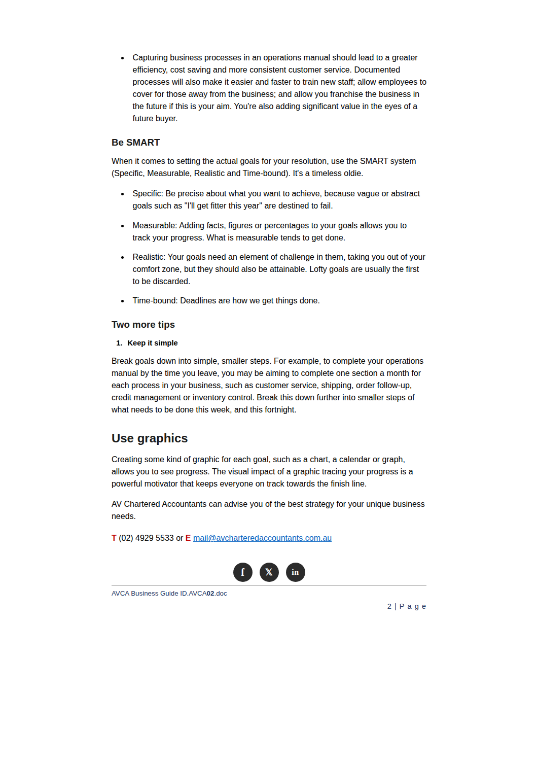Capturing business processes in an operations manual should lead to a greater efficiency, cost saving and more consistent customer service. Documented processes will also make it easier and faster to train new staff; allow employees to cover for those away from the business; and allow you franchise the business in the future if this is your aim. You're also adding significant value in the eyes of a future buyer.
Be SMART
When it comes to setting the actual goals for your resolution, use the SMART system (Specific, Measurable, Realistic and Time-bound). It's a timeless oldie.
Specific: Be precise about what you want to achieve, because vague or abstract goals such as "I'll get fitter this year" are destined to fail.
Measurable: Adding facts, figures or percentages to your goals allows you to track your progress. What is measurable tends to get done.
Realistic: Your goals need an element of challenge in them, taking you out of your comfort zone, but they should also be attainable. Lofty goals are usually the first to be discarded.
Time-bound: Deadlines are how we get things done.
Two more tips
Keep it simple
Break goals down into simple, smaller steps. For example, to complete your operations manual by the time you leave, you may be aiming to complete one section a month for each process in your business, such as customer service, shipping, order follow-up, credit management or inventory control. Break this down further into smaller steps of what needs to be done this week, and this fortnight.
Use graphics
Creating some kind of graphic for each goal, such as a chart, a calendar or graph, allows you to see progress. The visual impact of a graphic tracing your progress is a powerful motivator that keeps everyone on track towards the finish line.
AV Chartered Accountants can advise you of the best strategy for your unique business needs.
T (02) 4929 5533 or E mail@avcharteredaccountants.com.au
f 𝕏 in
AVCA Business Guide ID.AVCA02.doc
2 | P a g e